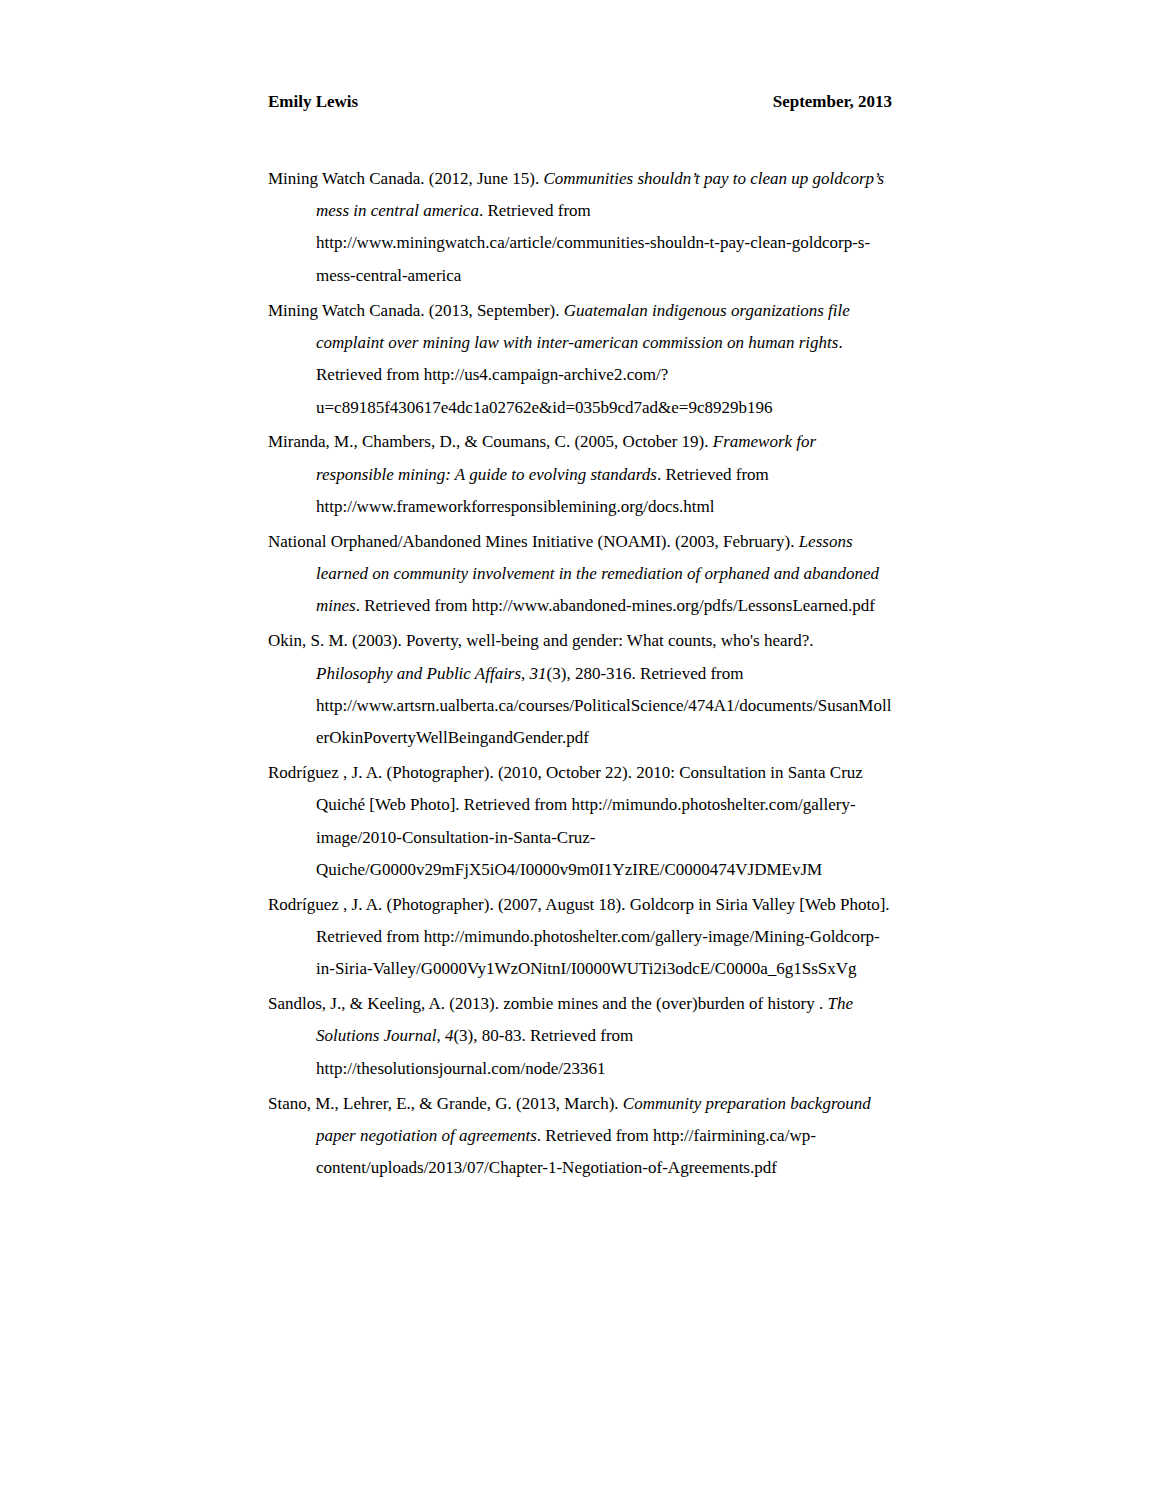Emily Lewis September, 2013
Mining Watch Canada. (2012, June 15). Communities shouldn’t pay to clean up goldcorp’s mess in central america. Retrieved from http://www.miningwatch.ca/article/communities-shouldn-t-pay-clean-goldcorp-s-mess-central-america
Mining Watch Canada. (2013, September). Guatemalan indigenous organizations file complaint over mining law with inter-american commission on human rights. Retrieved from http://us4.campaign-archive2.com/?u=c89185f430617e4dc1a02762e&id=035b9cd7ad&e=9c8929b196
Miranda, M., Chambers, D., & Coumans, C. (2005, October 19). Framework for responsible mining: A guide to evolving standards. Retrieved from http://www.frameworkforresponsiblemining.org/docs.html
National Orphaned/Abandoned Mines Initiative (NOAMI). (2003, February). Lessons learned on community involvement in the remediation of orphaned and abandoned mines. Retrieved from http://www.abandoned-mines.org/pdfs/LessonsLearned.pdf
Okin, S. M. (2003). Poverty, well-being and gender: What counts, who's heard?. Philosophy and Public Affairs, 31(3), 280-316. Retrieved from http://www.artsrn.ualberta.ca/courses/PoliticalScience/474A1/documents/SusanMollerOkinPovertyWellBeingandGender.pdf
Rodríguez , J. A. (Photographer). (2010, October 22). 2010: Consultation in Santa Cruz Quiché [Web Photo]. Retrieved from http://mimundo.photoshelter.com/gallery-image/2010-Consultation-in-Santa-Cruz-Quiche/G0000v29mFjX5iO4/I0000v9m0I1YzIRE/C0000474VJDMEvJM
Rodríguez , J. A. (Photographer). (2007, August 18). Goldcorp in Siria Valley [Web Photo]. Retrieved from http://mimundo.photoshelter.com/gallery-image/Mining-Goldcorp-in-Siria-Valley/G0000Vy1WzONitnI/I0000WUTi2i3odcE/C0000a_6g1SsSxVg
Sandlos, J., & Keeling, A. (2013). zombie mines and the (over)burden of history . The Solutions Journal, 4(3), 80-83. Retrieved from http://thesolutionsjournal.com/node/23361
Stano, M., Lehrer, E., & Grande, G. (2013, March). Community preparation background paper negotiation of agreements. Retrieved from http://fairmining.ca/wp-content/uploads/2013/07/Chapter-1-Negotiation-of-Agreements.pdf